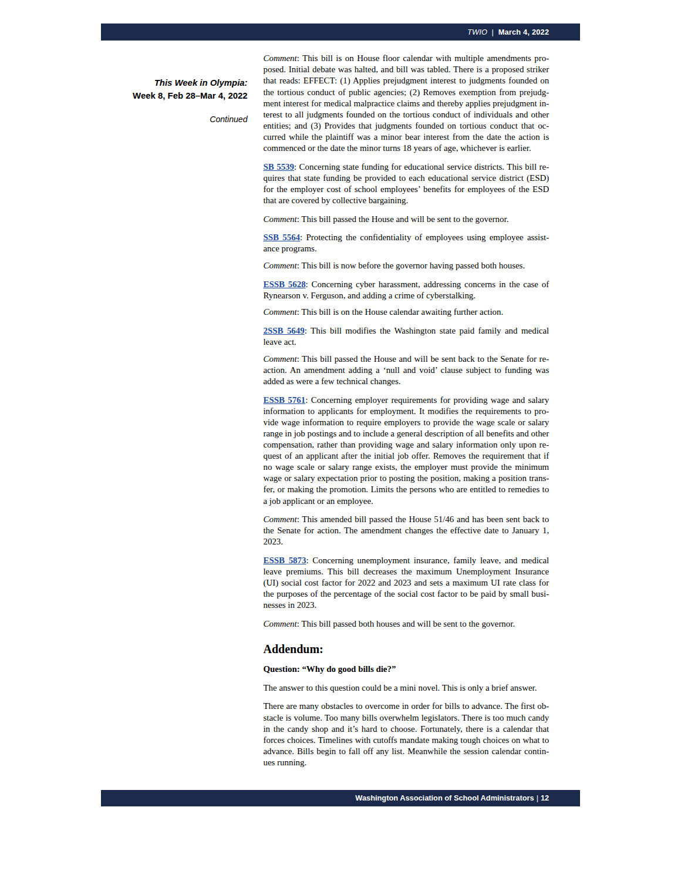TWIO | March 4, 2022
This Week in Olympia:
Week 8, Feb 28–Mar 4, 2022
Continued
Comment: This bill is on House floor calendar with multiple amendments proposed. Initial debate was halted, and bill was tabled. There is a proposed striker that reads: EFFECT: (1) Applies prejudgment interest to judgments founded on the tortious conduct of public agencies; (2) Removes exemption from prejudgment interest for medical malpractice claims and thereby applies prejudgment interest to all judgments founded on the tortious conduct of individuals and other entities; and (3) Provides that judgments founded on tortious conduct that occurred while the plaintiff was a minor bear interest from the date the action is commenced or the date the minor turns 18 years of age, whichever is earlier.
SB 5539: Concerning state funding for educational service districts. This bill requires that state funding be provided to each educational service district (ESD) for the employer cost of school employees’ benefits for employees of the ESD that are covered by collective bargaining.
Comment: This bill passed the House and will be sent to the governor.
SSB 5564: Protecting the confidentiality of employees using employee assistance programs.
Comment: This bill is now before the governor having passed both houses.
ESSB 5628: Concerning cyber harassment, addressing concerns in the case of Rynearson v. Ferguson, and adding a crime of cyberstalking.
Comment: This bill is on the House calendar awaiting further action.
2SSB 5649: This bill modifies the Washington state paid family and medical leave act.
Comment: This bill passed the House and will be sent back to the Senate for reaction. An amendment adding a ‘null and void’ clause subject to funding was added as were a few technical changes.
ESSB 5761: Concerning employer requirements for providing wage and salary information to applicants for employment. It modifies the requirements to provide wage information to require employers to provide the wage scale or salary range in job postings and to include a general description of all benefits and other compensation, rather than providing wage and salary information only upon request of an applicant after the initial job offer. Removes the requirement that if no wage scale or salary range exists, the employer must provide the minimum wage or salary expectation prior to posting the position, making a position transfer, or making the promotion. Limits the persons who are entitled to remedies to a job applicant or an employee.
Comment: This amended bill passed the House 51/46 and has been sent back to the Senate for action. The amendment changes the effective date to January 1, 2023.
ESSB 5873: Concerning unemployment insurance, family leave, and medical leave premiums. This bill decreases the maximum Unemployment Insurance (UI) social cost factor for 2022 and 2023 and sets a maximum UI rate class for the purposes of the percentage of the social cost factor to be paid by small businesses in 2023.
Comment: This bill passed both houses and will be sent to the governor.
Addendum:
Question: “Why do good bills die?”
The answer to this question could be a mini novel. This is only a brief answer.
There are many obstacles to overcome in order for bills to advance. The first obstacle is volume. Too many bills overwhelm legislators. There is too much candy in the candy shop and it’s hard to choose. Fortunately, there is a calendar that forces choices. Timelines with cutoffs mandate making tough choices on what to advance. Bills begin to fall off any list. Meanwhile the session calendar continues running.
Washington Association of School Administrators|12